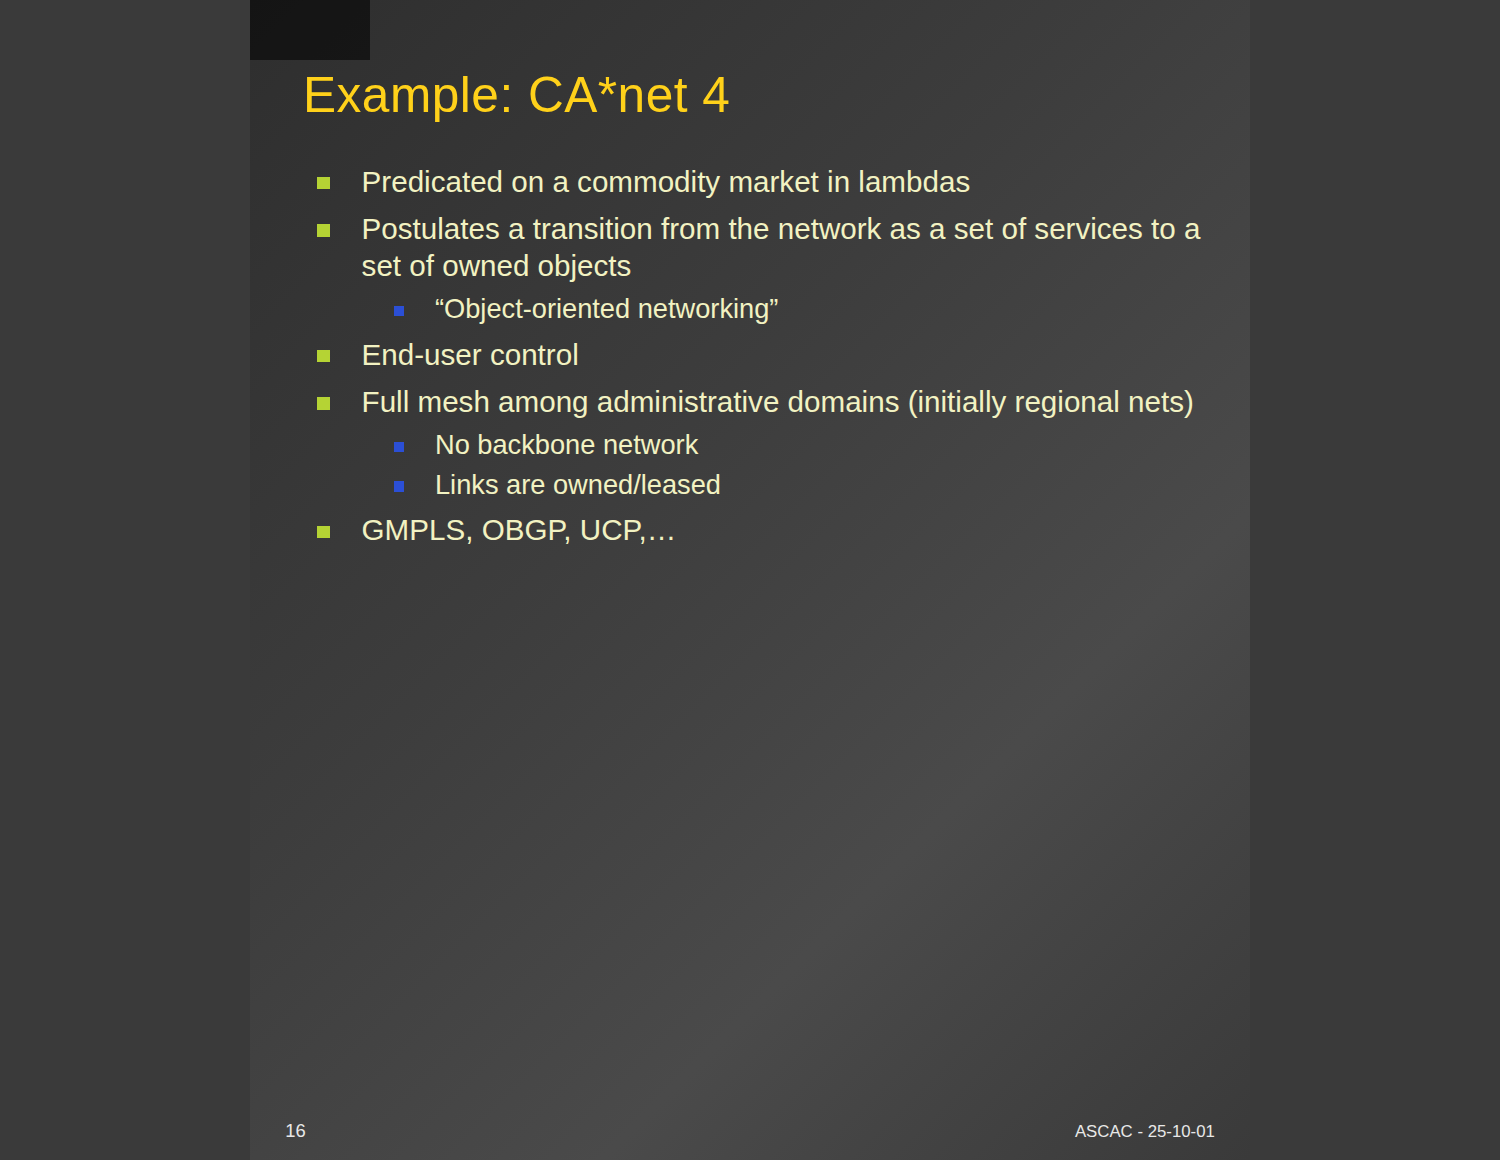Example: CA*net 4
Predicated on a commodity market in lambdas
Postulates a transition from the network as a set of services to a set of owned objects
“Object-oriented networking”
End-user control
Full mesh among administrative domains (initially regional nets)
No backbone network
Links are owned/leased
GMPLS, OBGP, UCP,…
16 ASCAC - 25-10-01